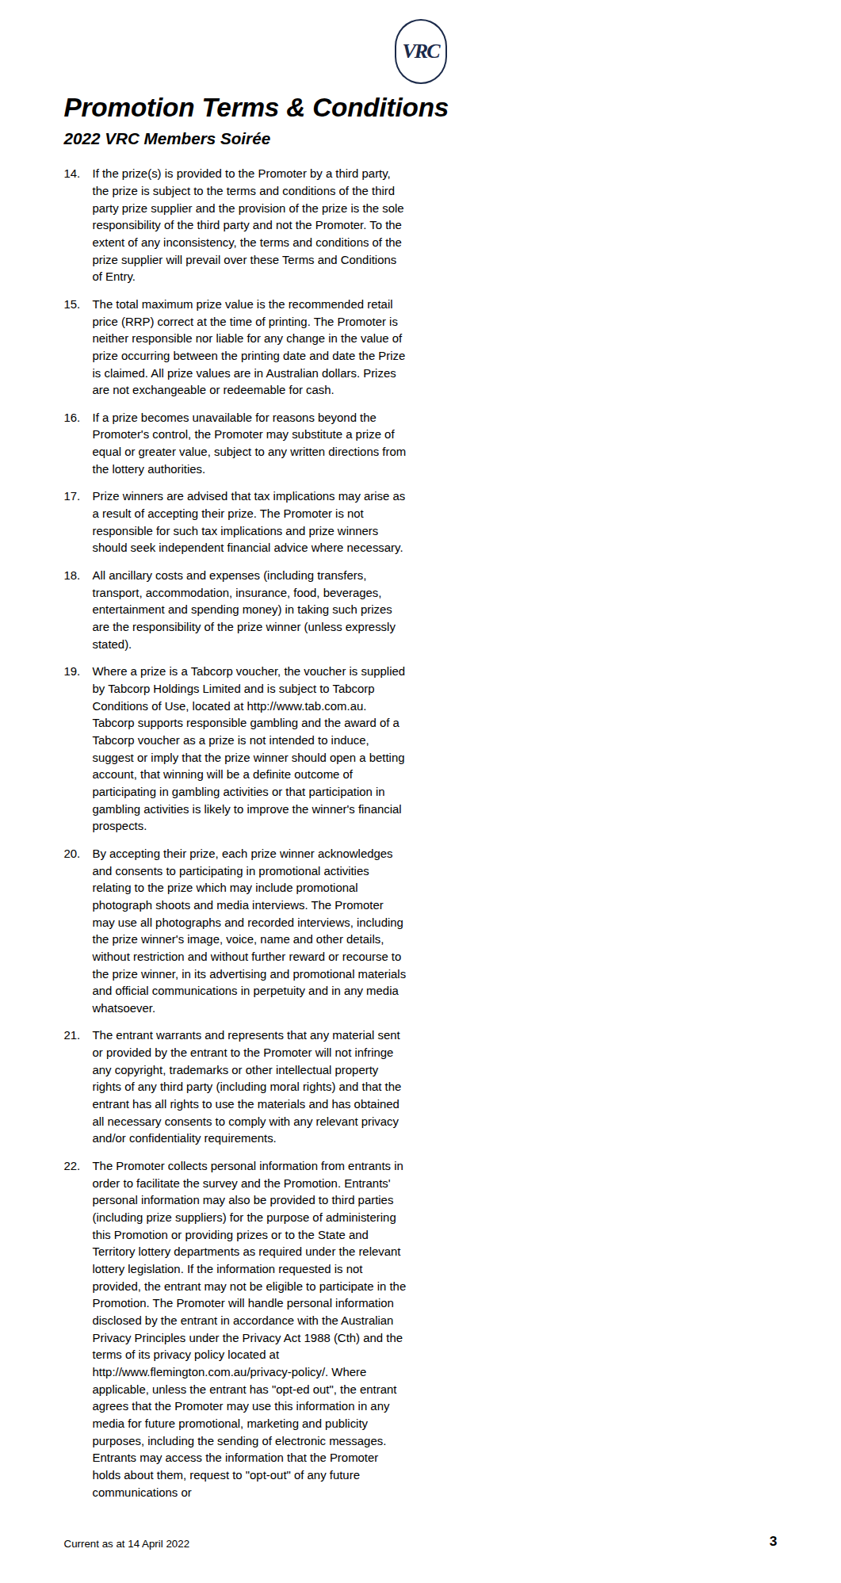VRC
Promotion Terms & Conditions
2022 VRC Members Soirée
14. If the prize(s) is provided to the Promoter by a third party, the prize is subject to the terms and conditions of the third party prize supplier and the provision of the prize is the sole responsibility of the third party and not the Promoter. To the extent of any inconsistency, the terms and conditions of the prize supplier will prevail over these Terms and Conditions of Entry.
15. The total maximum prize value is the recommended retail price (RRP) correct at the time of printing. The Promoter is neither responsible nor liable for any change in the value of prize occurring between the printing date and date the Prize is claimed. All prize values are in Australian dollars. Prizes are not exchangeable or redeemable for cash.
16. If a prize becomes unavailable for reasons beyond the Promoter's control, the Promoter may substitute a prize of equal or greater value, subject to any written directions from the lottery authorities.
17. Prize winners are advised that tax implications may arise as a result of accepting their prize. The Promoter is not responsible for such tax implications and prize winners should seek independent financial advice where necessary.
18. All ancillary costs and expenses (including transfers, transport, accommodation, insurance, food, beverages, entertainment and spending money) in taking such prizes are the responsibility of the prize winner (unless expressly stated).
19. Where a prize is a Tabcorp voucher, the voucher is supplied by Tabcorp Holdings Limited and is subject to Tabcorp Conditions of Use, located at http://www.tab.com.au. Tabcorp supports responsible gambling and the award of a Tabcorp voucher as a prize is not intended to induce, suggest or imply that the prize winner should open a betting account, that winning will be a definite outcome of participating in gambling activities or that participation in gambling activities is likely to improve the winner's financial prospects.
20. By accepting their prize, each prize winner acknowledges and consents to participating in promotional activities relating to the prize which may include promotional photograph shoots and media interviews. The Promoter may use all photographs and recorded interviews, including the prize winner's image, voice, name and other details, without restriction and without further reward or recourse to the prize winner, in its advertising and promotional materials and official communications in perpetuity and in any media whatsoever.
21. The entrant warrants and represents that any material sent or provided by the entrant to the Promoter will not infringe any copyright, trademarks or other intellectual property rights of any third party (including moral rights) and that the entrant has all rights to use the materials and has obtained all necessary consents to comply with any relevant privacy and/or confidentiality requirements.
22. The Promoter collects personal information from entrants in order to facilitate the survey and the Promotion. Entrants' personal information may also be provided to third parties (including prize suppliers) for the purpose of administering this Promotion or providing prizes or to the State and Territory lottery departments as required under the relevant lottery legislation. If the information requested is not provided, the entrant may not be eligible to participate in the Promotion. The Promoter will handle personal information disclosed by the entrant in accordance with the Australian Privacy Principles under the Privacy Act 1988 (Cth) and the terms of its privacy policy located at http://www.flemington.com.au/privacy-policy/. Where applicable, unless the entrant has "opt-ed out", the entrant agrees that the Promoter may use this information in any media for future promotional, marketing and publicity purposes, including the sending of electronic messages. Entrants may access the information that the Promoter holds about them, request to "opt-out" of any future communications or
Current as at 14 April 2022
3